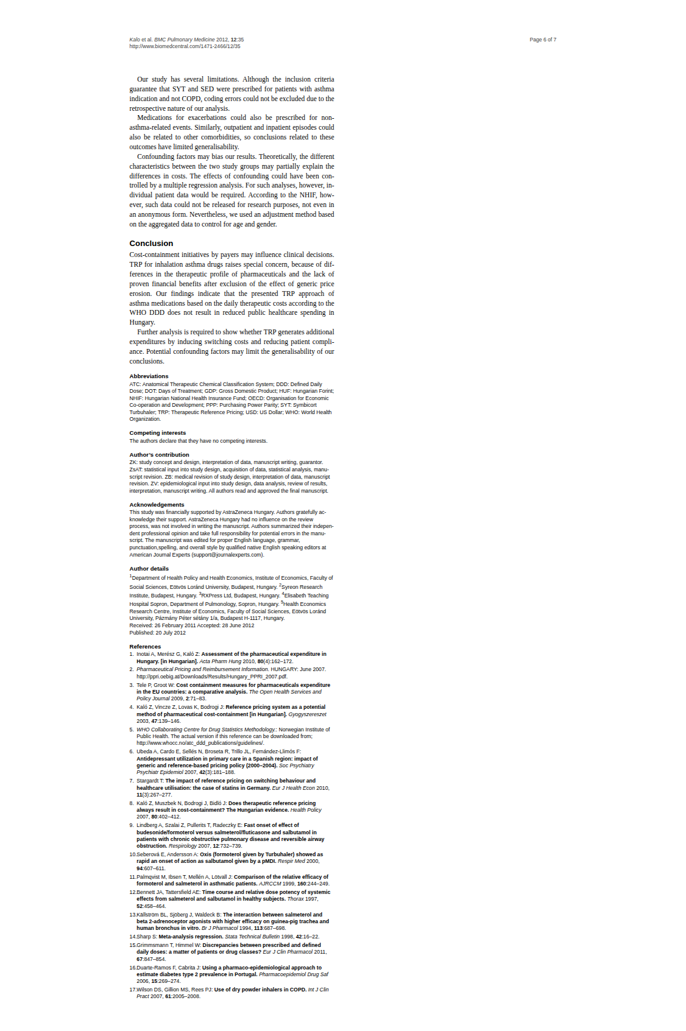Kalo et al. BMC Pulmonary Medicine 2012, 12:35
http://www.biomedcentral.com/1471-2466/12/35
Page 6 of 7
Our study has several limitations. Although the inclusion criteria guarantee that SYT and SED were prescribed for patients with asthma indication and not COPD, coding errors could not be excluded due to the retrospective nature of our analysis.
Medications for exacerbations could also be prescribed for non-asthma-related events. Similarly, outpatient and inpatient episodes could also be related to other comorbidities, so conclusions related to these outcomes have limited generalisability.
Confounding factors may bias our results. Theoretically, the different characteristics between the two study groups may partially explain the differences in costs. The effects of confounding could have been controlled by a multiple regression analysis. For such analyses, however, individual patient data would be required. According to the NHIF, however, such data could not be released for research purposes, not even in an anonymous form. Nevertheless, we used an adjustment method based on the aggregated data to control for age and gender.
Conclusion
Cost-containment initiatives by payers may influence clinical decisions. TRP for inhalation asthma drugs raises special concern, because of differences in the therapeutic profile of pharmaceuticals and the lack of proven financial benefits after exclusion of the effect of generic price erosion. Our findings indicate that the presented TRP approach of asthma medications based on the daily therapeutic costs according to the WHO DDD does not result in reduced public healthcare spending in Hungary.
Further analysis is required to show whether TRP generates additional expenditures by inducing switching costs and reducing patient compliance. Potential confounding factors may limit the generalisability of our conclusions.
Abbreviations
ATC: Anatomical Therapeutic Chemical Classification System; DDD: Defined Daily Dose; DOT: Days of Treatment; GDP: Gross Domestic Product; HUF: Hungarian Forint; NHIF: Hungarian National Health Insurance Fund; OECD: Organisation for Economic Co-operation and Development; PPP: Purchasing Power Parity; SYT: Symbicort Turbuhaler; TRP: Therapeutic Reference Pricing; USD: US Dollar; WHO: World Health Organization.
Competing interests
The authors declare that they have no competing interests.
Author’s contribution
ZK: study concept and design, interpretation of data, manuscript writing, guarantor. ZsAT: statistical input into study design, acquisition of data, statistical analysis, manuscript revision. ZB: medical revision of study design, interpretation of data, manuscript revision. ZV: epidemiological input into study design, data analysis, review of results, interpretation, manuscript writing. All authors read and approved the final manuscript.
Acknowledgements
This study was financially supported by AstraZeneca Hungary. Authors gratefully acknowledge their support. AstraZeneca Hungary had no influence on the review process, was not involved in writing the manuscript. Authors summarized their independent professional opinion and take full responsibility for potential errors in the manuscript. The manuscript was edited for proper English language, grammar, punctuation,spelling, and overall style by qualified native English speaking editors at American Journal Experts (support@journalexperts.com).
Author details
1Department of Health Policy and Health Economics, Institute of Economics, Faculty of Social Sciences, Eötvös Loránd University, Budapest, Hungary. 2Syreon Research Institute, Budapest, Hungary. 3RXPress Ltd, Budapest, Hungary. 4Elisabeth Teaching Hospital Sopron, Department of Pulmonology, Sopron, Hungary. 5Health Economics Research Centre, Institute of Economics, Faculty of Social Sciences, Eötvös Loránd University, Pázmány Péter sétány 1/a, Budapest H-1117, Hungary.
Received: 26 February 2011 Accepted: 28 June 2012
Published: 20 July 2012
References
Inotai A, Merész G, Kaló Z: Assessment of the pharmaceutical expenditure in Hungary. [in Hungarian]. Acta Pharm Hung 2010, 80(4):162–172.
Pharmaceutical Pricing and Reimbursement Information. HUNGARY: June 2007. http://ppri.oebig.at/Downloads/Results/Hungary_PPRI_2007.pdf.
Tele P, Groot W: Cost containment measures for pharmaceuticals expenditure in the EU countries: a comparative analysis. The Open Health Services and Policy Journal 2009, 2:71–83.
Kaló Z, Vincze Z, Lovas K, Bodrogi J: Reference pricing system as a potential method of pharmaceutical cost-containment [in Hungarian]. Gyogyszereszet 2003, 47:139–146.
WHO Collaborating Centre for Drug Statistics Methodology.: Norwegian Institute of Public Health. The actual version if this reference can be downloaded from; http://www.whocc.no/atc_ddd_publications/guidelines/.
Ubeda A, Cardo E, Sellés N, Broseta R, Trillo JL, Fernández-Llimós F: Antidepressant utilization in primary care in a Spanish region: impact of generic and reference-based pricing policy (2000–2004). Soc Psychiatry Psychiatr Epidemiol 2007, 42(3):181–188.
Stargardt T: The impact of reference pricing on switching behaviour and healthcare utilisation: the case of statins in Germany. Eur J Health Econ 2010, 11(3):267–277.
Kaló Z, Muszbek N, Bodrogi J, Bidló J: Does therapeutic reference pricing always result in cost-containment? The Hungarian evidence. Health Policy 2007, 80:402–412.
Lindberg A, Szalai Z, Pullerits T, Radeczky E: Fast onset of effect of budesonide/formoterol versus salmeterol/fluticasone and salbutamol in patients with chronic obstructive pulmonary disease and reversible airway obstruction. Respirology 2007, 12:732–739.
Seberová E, Andersson A: Oxis (formoterol given by Turbuhaler) showed as rapid an onset of action as salbutamol given by a pMDI. Respir Med 2000, 94:607–611.
Palmqvist M, Ibsen T, Mellén A, Lötvall J: Comparison of the relative efficacy of formoterol and salmeterol in asthmatic patients. AJRCCM 1999, 160:244–249.
Bennett JA, Tattersfield AE: Time course and relative dose potency of systemic effects from salmeterol and salbutamol in healthy subjects. Thorax 1997, 52:458–464.
Källström BL, Sjöberg J, Waldeck B: The interaction between salmeterol and beta 2-adrenoceptor agonists with higher efficacy on guinea-pig trachea and human bronchus in vitro. Br J Pharmacol 1994, 113:687–698.
Sharp S: Meta-analysis regression. Stata Technical Bulletin 1998, 42:16–22.
Grimmsmann T, Himmel W: Discrepancies between prescribed and defined daily doses: a matter of patients or drug classes? Eur J Clin Pharmacol 2011, 67:847–854.
Duarte-Ramos F, Cabrita J: Using a pharmaco-epidemiological approach to estimate diabetes type 2 prevalence in Portugal. Pharmacoepidemiol Drug Saf 2006, 15:269–274.
Wilson DS, Gillion MS, Rees PJ: Use of dry powder inhalers in COPD. Int J Clin Pract 2007, 61:2005–2008.